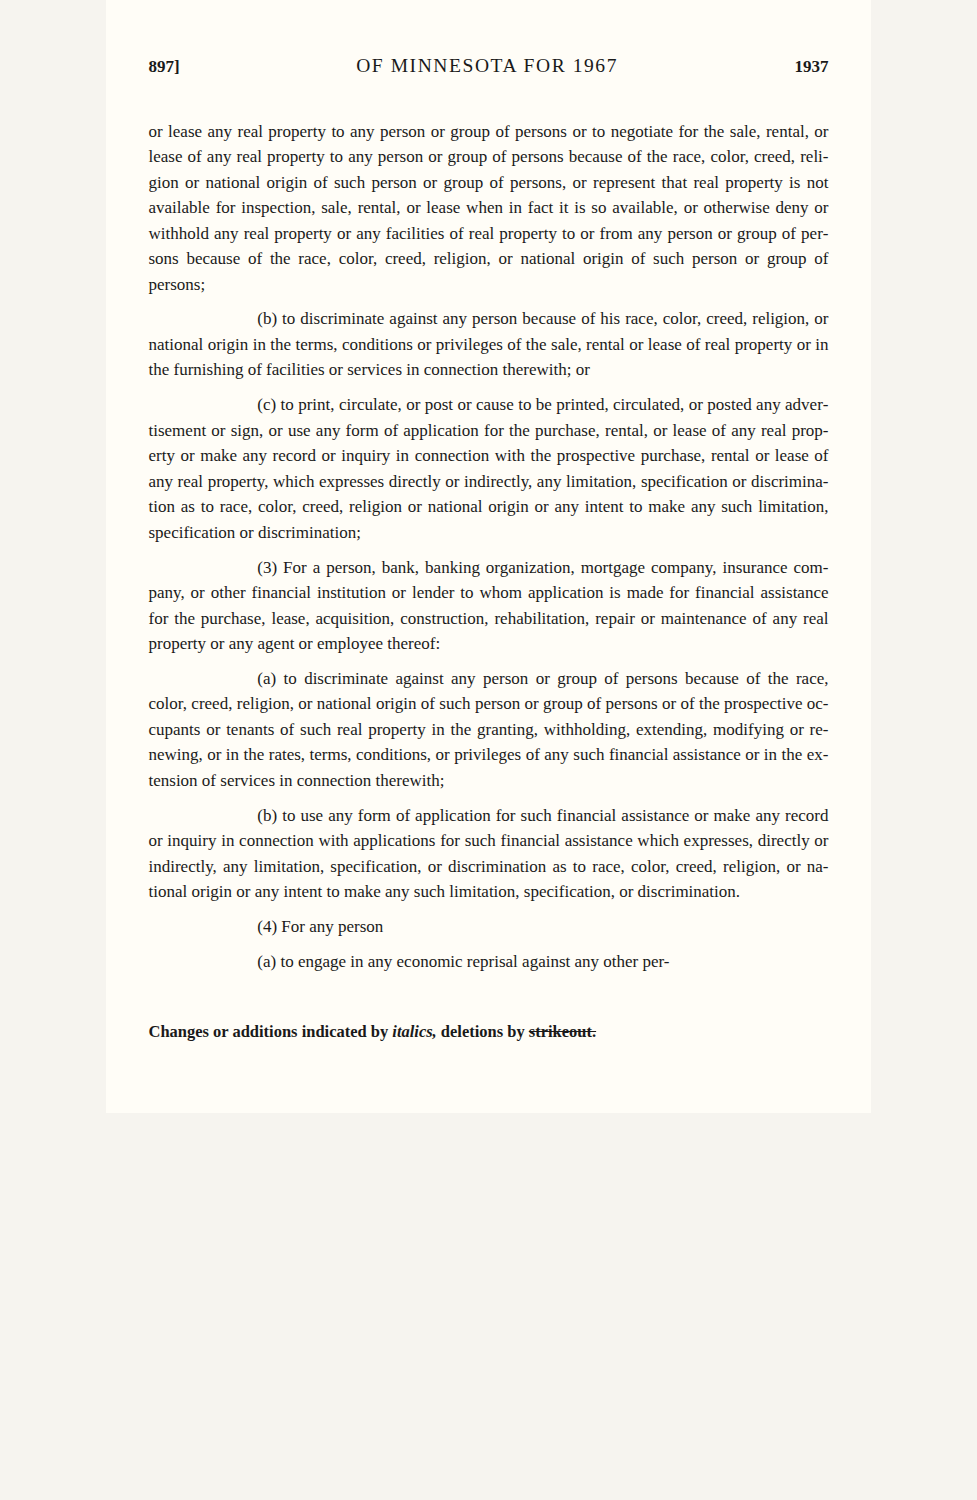897] OF MINNESOTA FOR 1967 1937
or lease any real property to any person or group of persons or to negotiate for the sale, rental, or lease of any real property to any person or group of persons because of the race, color, creed, religion or national origin of such person or group of persons, or represent that real property is not available for inspection, sale, rental, or lease when in fact it is so available, or otherwise deny or withhold any real property or any facilities of real property to or from any person or group of persons because of the race, color, creed, religion, or national origin of such person or group of persons;
(b) to discriminate against any person because of his race, color, creed, religion, or national origin in the terms, conditions or privileges of the sale, rental or lease of real property or in the furnishing of facilities or services in connection therewith; or
(c) to print, circulate, or post or cause to be printed, circulated, or posted any advertisement or sign, or use any form of application for the purchase, rental, or lease of any real property or make any record or inquiry in connection with the prospective purchase, rental or lease of any real property, which expresses directly or indirectly, any limitation, specification or discrimination as to race, color, creed, religion or national origin or any intent to make any such limitation, specification or discrimination;
(3) For a person, bank, banking organization, mortgage company, insurance company, or other financial institution or lender to whom application is made for financial assistance for the purchase, lease, acquisition, construction, rehabilitation, repair or maintenance of any real property or any agent or employee thereof:
(a) to discriminate against any person or group of persons because of the race, color, creed, religion, or national origin of such person or group of persons or of the prospective occupants or tenants of such real property in the granting, withholding, extending, modifying or renewing, or in the rates, terms, conditions, or privileges of any such financial assistance or in the extension of services in connection therewith;
(b) to use any form of application for such financial assistance or make any record or inquiry in connection with applications for such financial assistance which expresses, directly or indirectly, any limitation, specification, or discrimination as to race, color, creed, religion, or national origin or any intent to make any such limitation, specification, or discrimination.
(4) For any person
(a) to engage in any economic reprisal against any other per-
Changes or additions indicated by italics, deletions by strikeout.